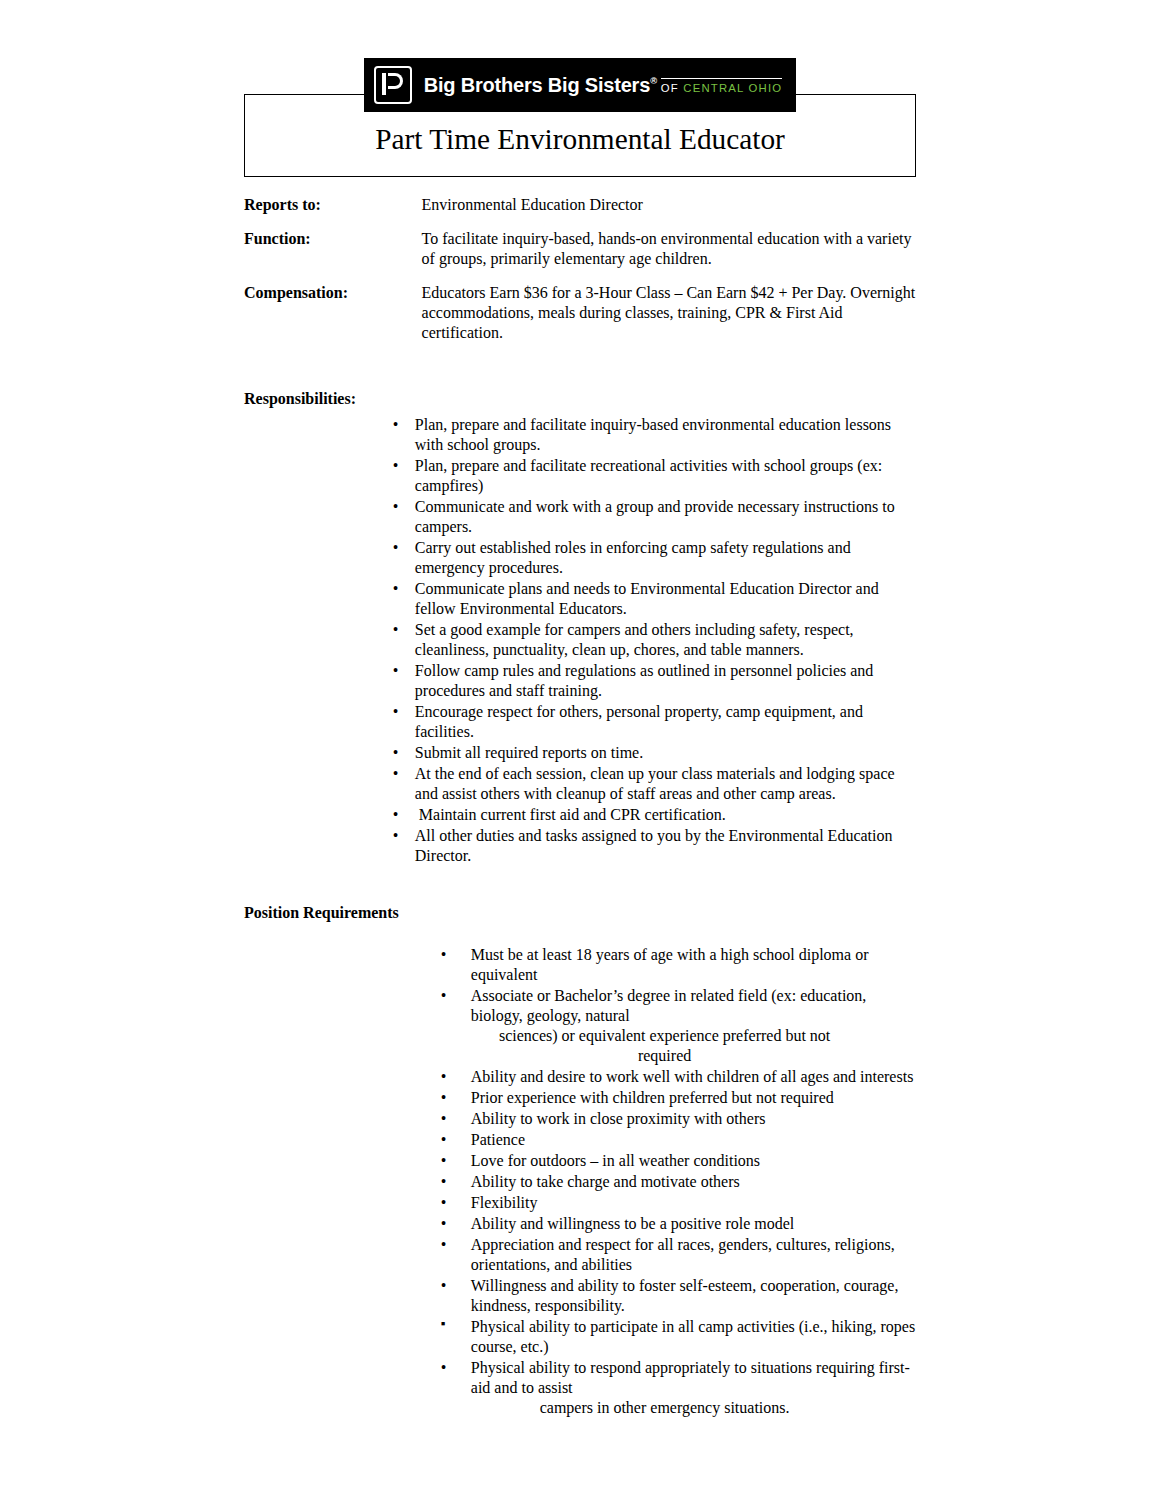Big Brothers Big Sisters® OF CENTRAL OHIO
Part Time Environmental Educator
| Reports to: | Environmental Education Director |
| Function: | To facilitate inquiry-based, hands-on environmental education with a variety of groups, primarily elementary age children. |
| Compensation: | Educators Earn $36 for a 3-Hour Class – Can Earn $42 + Per Day. Overnight accommodations, meals during classes, training, CPR & First Aid certification. |
Responsibilities:
Plan, prepare and facilitate inquiry-based environmental education lessons with school groups.
Plan, prepare and facilitate recreational activities with school groups (ex: campfires)
Communicate and work with a group and provide necessary instructions to campers.
Carry out established roles in enforcing camp safety regulations and emergency procedures.
Communicate plans and needs to Environmental Education Director and fellow Environmental Educators.
Set a good example for campers and others including safety, respect, cleanliness, punctuality, clean up, chores, and table manners.
Follow camp rules and regulations as outlined in personnel policies and procedures and staff training.
Encourage respect for others, personal property, camp equipment, and facilities.
Submit all required reports on time.
At the end of each session, clean up your class materials and lodging space and assist others with cleanup of staff areas and other camp areas.
Maintain current first aid and CPR certification.
All other duties and tasks assigned to you by the Environmental Education Director.
Position Requirements
Must be at least 18 years of age with a high school diploma or equivalent
Associate or Bachelor’s degree in related field (ex: education, biology, geology, natural sciences) or equivalent experience preferred but not required
Ability and desire to work well with children of all ages and interests
Prior experience with children preferred but not required
Ability to work in close proximity with others
Patience
Love for outdoors – in all weather conditions
Ability to take charge and motivate others
Flexibility
Ability and willingness to be a positive role model
Appreciation and respect for all races, genders, cultures, religions, orientations, and abilities
Willingness and ability to foster self-esteem, cooperation, courage, kindness, responsibility.
Physical ability to participate in all camp activities (i.e., hiking, ropes course, etc.)
Physical ability to respond appropriately to situations requiring first-aid and to assist campers in other emergency situations.